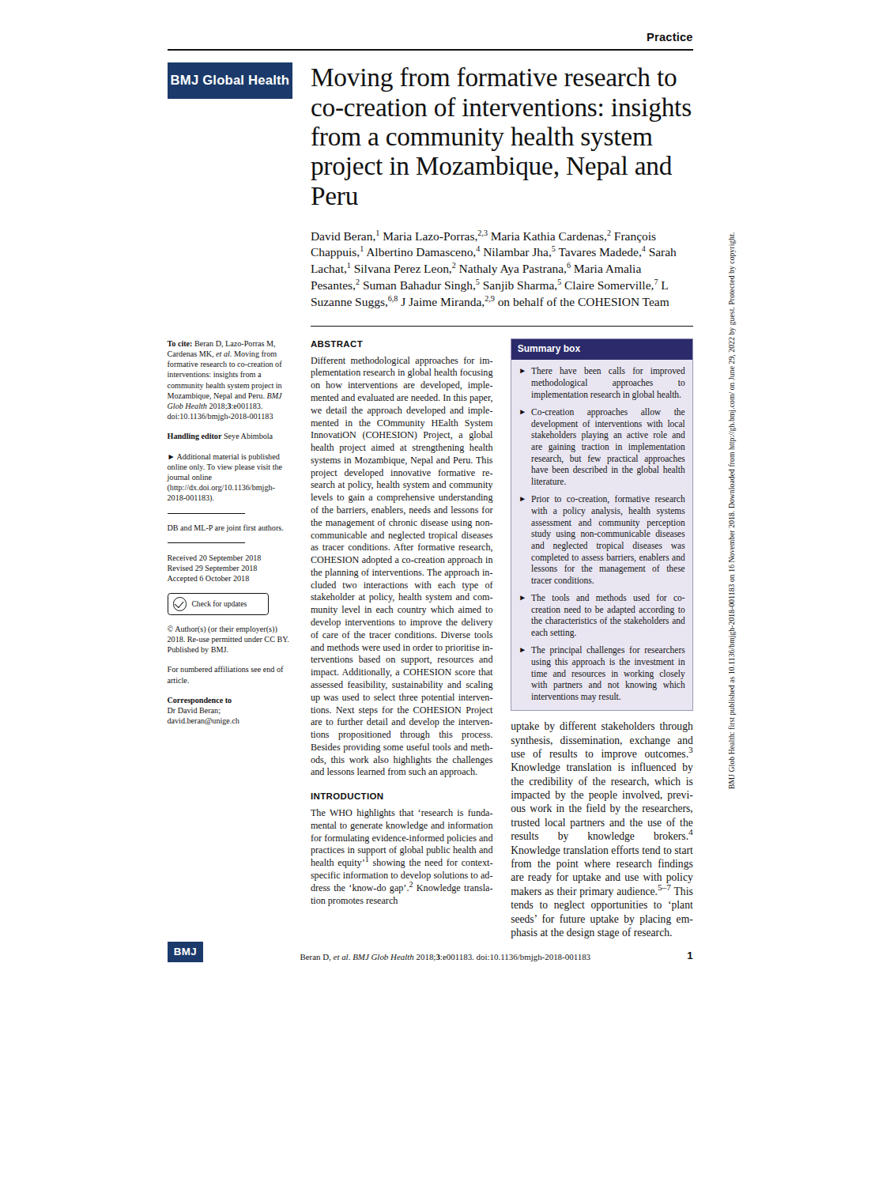BMJ Glob Health: first published as 10.1136/bmjgh-2018-001183 on 16 November 2018. Downloaded from http://gh.bmj.com/ on June 29, 2022 by guest. Protected by copyright.
Practice
BMJ Global Health
Moving from formative research to co-creation of interventions: insights from a community health system project in Mozambique, Nepal and Peru
David Beran,1 Maria Lazo-Porras,2,3 Maria Kathia Cardenas,2 François Chappuis,1 Albertino Damasceno,4 Nilambar Jha,5 Tavares Madede,4 Sarah Lachat,1 Silvana Perez Leon,2 Nathaly Aya Pastrana,6 Maria Amalia Pesantes,2 Suman Bahadur Singh,5 Sanjib Sharma,5 Claire Somerville,7 L Suzanne Suggs,6,8 J Jaime Miranda,2,9 on behalf of the COHESION Team
To cite: Beran D, Lazo-Porras M, Cardenas MK, et al. Moving from formative research to co-creation of interventions: insights from a community health system project in Mozambique, Nepal and Peru. BMJ Glob Health 2018;3:e001183. doi:10.1136/bmjgh-2018-001183
Handling editor Seye Abimbola
► Additional material is published online only. To view please visit the journal online (http://dx.doi.org/10.1136/bmjgh-2018-001183).
DB and ML-P are joint first authors.
Received 20 September 2018
Revised 29 September 2018
Accepted 6 October 2018
Check for updates
© Author(s) (or their employer(s)) 2018. Re-use permitted under CC BY. Published by BMJ.
For numbered affiliations see end of article.
Correspondence to
Dr David Beran;
david.beran@unige.ch
Abstract
Different methodological approaches for implementation research in global health focusing on how interventions are developed, implemented and evaluated are needed. In this paper, we detail the approach developed and implemented in the COmmunity HEalth System InnovatiON (COHESION) Project, a global health project aimed at strengthening health systems in Mozambique, Nepal and Peru. This project developed innovative formative research at policy, health system and community levels to gain a comprehensive understanding of the barriers, enablers, needs and lessons for the management of chronic disease using non-communicable and neglected tropical diseases as tracer conditions. After formative research, COHESION adopted a co-creation approach in the planning of interventions. The approach included two interactions with each type of stakeholder at policy, health system and community level in each country which aimed to develop interventions to improve the delivery of care of the tracer conditions. Diverse tools and methods were used in order to prioritise interventions based on support, resources and impact. Additionally, a COHESION score that assessed feasibility, sustainability and scaling up was used to select three potential interventions. Next steps for the COHESION Project are to further detail and develop the interventions propositioned through this process. Besides providing some useful tools and methods, this work also highlights the challenges and lessons learned from such an approach.
Introduction
The WHO highlights that ‘research is fundamental to generate knowledge and information for formulating evidence-informed policies and practices in support of global public health and health equity’1 showing the need for context-specific information to develop solutions to address the ‘know-do gap’.2 Knowledge translation promotes research
Summary box
There have been calls for improved methodological approaches to implementation research in global health.
Co-creation approaches allow the development of interventions with local stakeholders playing an active role and are gaining traction in implementation research, but few practical approaches have been described in the global health literature.
Prior to co-creation, formative research with a policy analysis, health systems assessment and community perception study using non-communicable diseases and neglected tropical diseases was completed to assess barriers, enablers and lessons for the management of these tracer conditions.
The tools and methods used for co-creation need to be adapted according to the characteristics of the stakeholders and each setting.
The principal challenges for researchers using this approach is the investment in time and resources in working closely with partners and not knowing which interventions may result.
uptake by different stakeholders through synthesis, dissemination, exchange and use of results to improve outcomes.3 Knowledge translation is influenced by the credibility of the research, which is impacted by the people involved, previous work in the field by the researchers, trusted local partners and the use of the results by knowledge brokers.4 Knowledge translation efforts tend to start from the point where research findings are ready for uptake and use with policy makers as their primary audience.5–7 This tends to neglect opportunities to ‘plant seeds’ for future uptake by placing emphasis at the design stage of research.
BMJ
Beran D, et al. BMJ Glob Health 2018;3:e001183. doi:10.1136/bmjgh-2018-001183
1